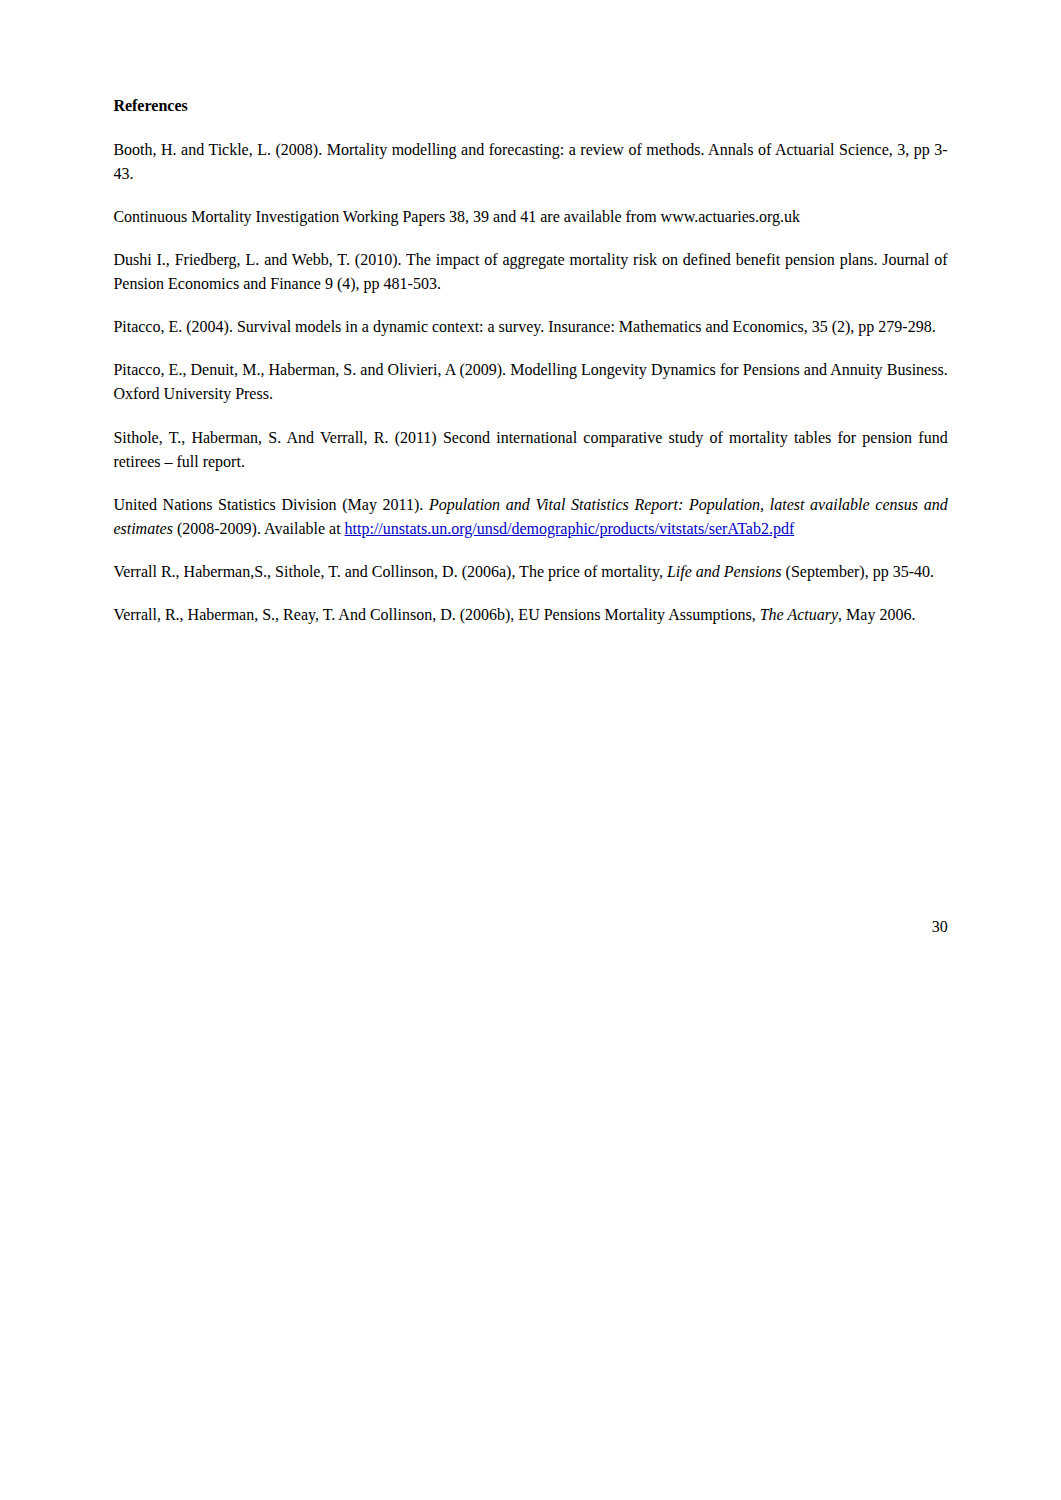References
Booth, H. and Tickle, L. (2008). Mortality modelling and forecasting: a review of methods. Annals of Actuarial Science, 3, pp 3-43.
Continuous Mortality Investigation Working Papers 38, 39 and 41 are available from www.actuaries.org.uk
Dushi I., Friedberg, L. and Webb, T. (2010). The impact of aggregate mortality risk on defined benefit pension plans. Journal of Pension Economics and Finance 9 (4), pp 481-503.
Pitacco, E. (2004). Survival models in a dynamic context: a survey. Insurance: Mathematics and Economics, 35 (2), pp 279-298.
Pitacco, E., Denuit, M., Haberman, S. and Olivieri, A (2009). Modelling Longevity Dynamics for Pensions and Annuity Business. Oxford University Press.
Sithole, T., Haberman, S. And Verrall, R. (2011) Second international comparative study of mortality tables for pension fund retirees – full report.
United Nations Statistics Division (May 2011). Population and Vital Statistics Report: Population, latest available census and estimates (2008-2009). Available at http://unstats.un.org/unsd/demographic/products/vitstats/serATab2.pdf
Verrall R., Haberman,S., Sithole, T. and Collinson, D. (2006a), The price of mortality, Life and Pensions (September), pp 35-40.
Verrall, R., Haberman, S., Reay, T. And Collinson, D. (2006b), EU Pensions Mortality Assumptions, The Actuary, May 2006.
30